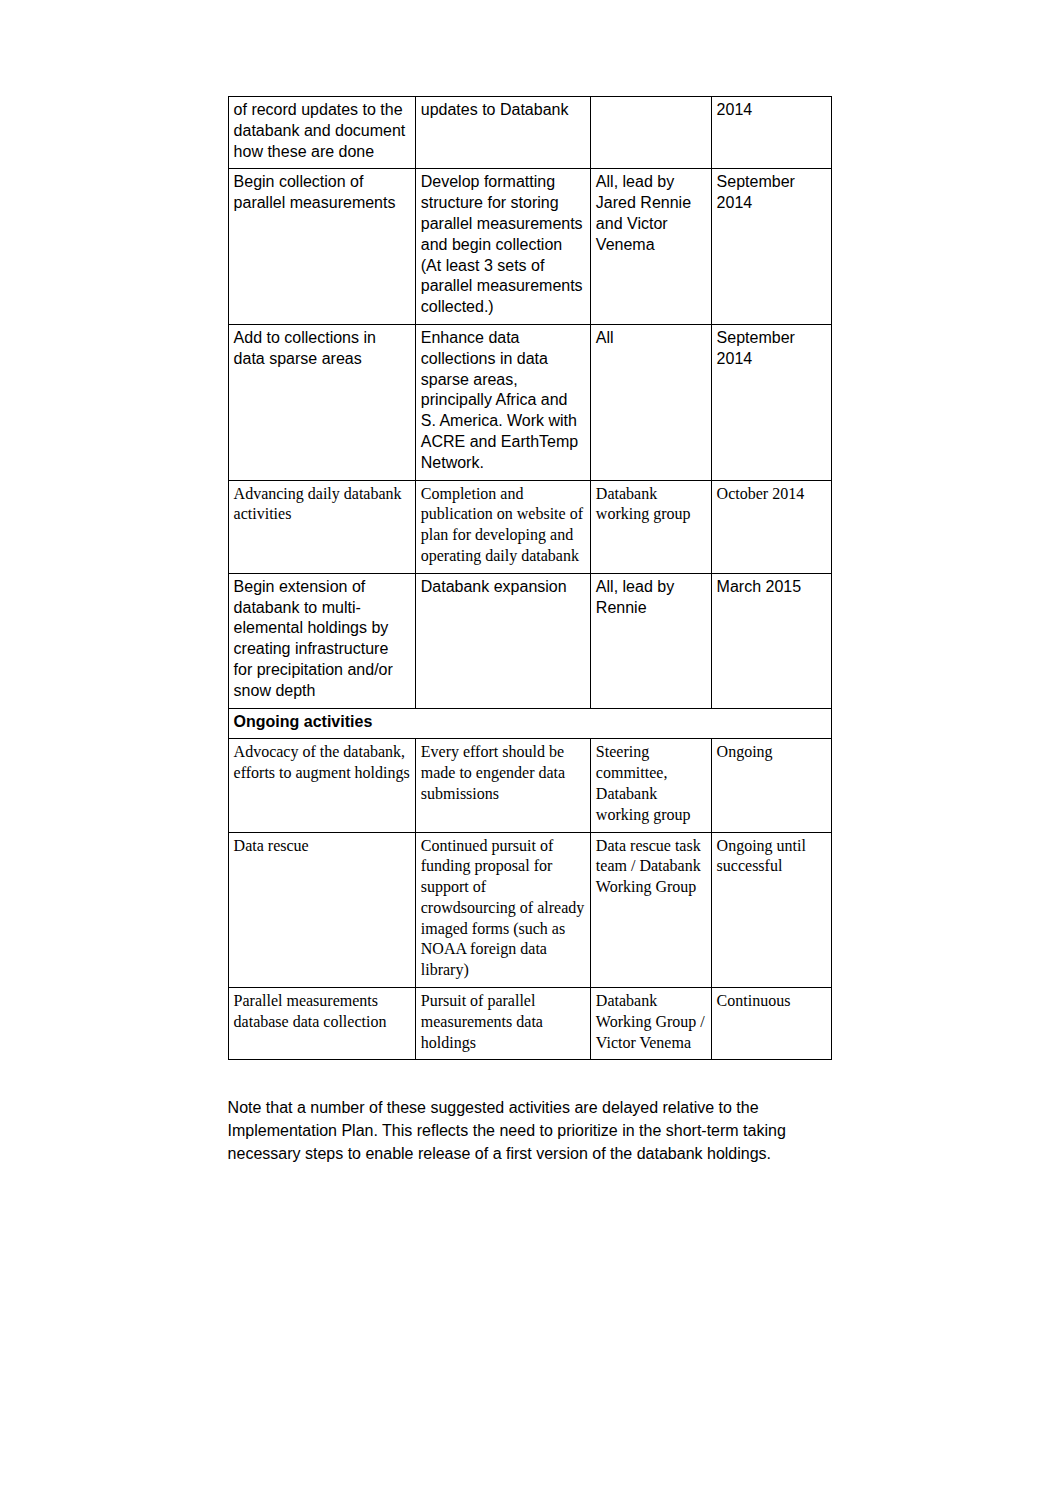| of record updates to the databank and document how these are done | updates to Databank | | 2014 |
| Begin collection of parallel measurements | Develop formatting structure for storing parallel measurements and begin collection (At least 3 sets of parallel measurements collected.) | All, lead by Jared Rennie and Victor Venema | September 2014 |
| Add to collections in data sparse areas | Enhance data collections in data sparse areas, principally Africa and S. America. Work with ACRE and EarthTemp Network. | All | September 2014 |
| Advancing daily databank activities | Completion and publication on website of plan for developing and operating daily databank | Databank working group | October 2014 |
| Begin extension of databank to multi-elemental holdings by creating infrastructure for precipitation and/or snow depth | Databank expansion | All, lead by Rennie | March 2015 |
| Ongoing activities |
| Advocacy of the databank, efforts to augment holdings | Every effort should be made to engender data submissions | Steering committee, Databank working group | Ongoing |
| Data rescue | Continued pursuit of funding proposal for support of crowdsourcing of already imaged forms (such as NOAA foreign data library) | Data rescue task team / Databank Working Group | Ongoing until successful |
| Parallel measurements database data collection | Pursuit of parallel measurements data holdings | Databank Working Group / Victor Venema | Continuous |
Note that a number of these suggested activities are delayed relative to the Implementation Plan. This reflects the need to prioritize in the short-term taking necessary steps to enable release of a first version of the databank holdings.